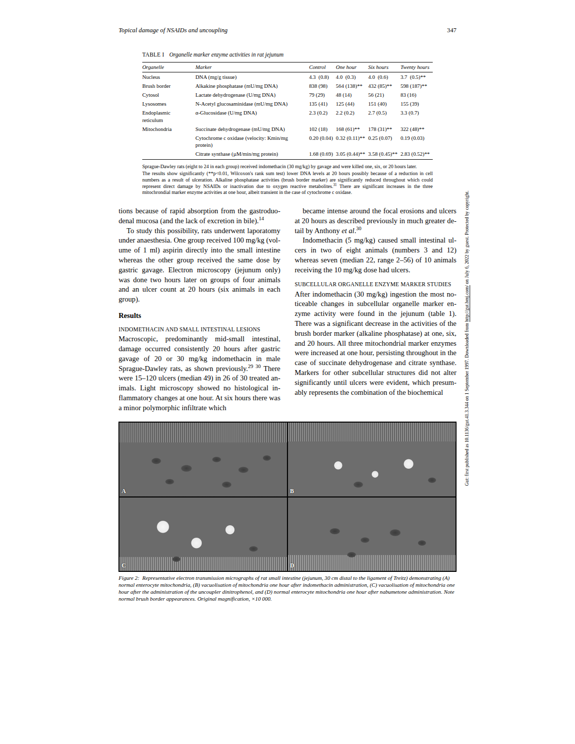Gut: first published as 10.1136/gut.41.3.344 on 1 September 1997. Downloaded from http://gut.bmj.com/ on July 6, 2022 by guest. Protected by copyright.
Topical damage of NSAIDs and uncoupling 347
TABLE I Organelle marker enzyme activities in rat jejunum
| Organelle | Marker | Control | One hour | Six hours | Twenty hours |
| --- | --- | --- | --- | --- | --- |
| Nucleus | DNA (mg/g tissue) | 4.3 (0.8) | 4.0 (0.3) | 4.0 (0.6) | 3.7 (0.5)** |
| Brush border | Alkakine phosphatase (mU/mg DNA) | 838 (98) | 564 (138)** | 432 (85)** | 598 (187)** |
| Cytosol | Lactate dehydrogenase (U/mg DNA) | 79 (29) | 48 (14) | 56 (21) | 83 (16) |
| Lysosomes | N-Acetyl glucosaminidase (mU/mg DNA) | 135 (41) | 125 (44) | 151 (40) | 155 (39) |
| Endoplasmic reticulum | α-Glucosidase (U/mg DNA) | 2.3 (0.2) | 2.2 (0.2) | 2.7 (0.5) | 3.3 (0.7) |
| Mitochondria | Succinate dehydrogenase (mU/mg DNA) | 102 (18) | 168 (61)** | 178 (31)** | 322 (48)** |
| | Cytochrome c oxidase (velocity: Kmin/mg protein) | 0.20 (0.04) | 0.32 (0.11)** | 0.25 (0.07) | 0.19 (0.03) |
| | Citrate synthase (µM/min/mg protein) | 1.68 (0.69) | 3.05 (0.44)** | 3.58 (0.45)** | 2.83 (0.52)** |
Sprague-Dawley rats (eight to 24 in each group) received indomethacin (30 mg/kg) by gavage and were killed one, six, or 20 hours later.
The results show significantly (**p<0.01, Wilcoxon's rank sum test) lower DNA levels at 20 hours possibly because of a reduction in cell numbers as a result of ulceration. Alkaline phosphatase activities (brush border marker) are significantly reduced throughout which could represent direct damage by NSAIDs or inactivation due to oxygen reactive metabolites.31 There are significant increases in the three mitochrondial marker enzyme activities at one hour, albeit transient in the case of cytochrome c oxidase.
tions because of rapid absorption from the gastroduodenal mucosa (and the lack of excretion in bile).14
To study this possibility, rats underwent laporatomy under anaesthesia. One group received 100 mg/kg (volume of 1 ml) aspirin directly into the small intestine whereas the other group received the same dose by gastric gavage. Electron microscopy (jejunum only) was done two hours later on groups of four animals and an ulcer count at 20 hours (six animals in each group).
Results
Indomethacin and small intestinal lesions
Macroscopic, predominantly mid-small intestinal, damage occurred consistently 20 hours after gastric gavage of 20 or 30 mg/kg indomethacin in male Sprague-Dawley rats, as shown previously.29 30 There were 15–120 ulcers (median 49) in 26 of 30 treated animals. Light microscopy showed no histological inflammatory changes at one hour. At six hours there was a minor polymorphic infiltrate which
became intense around the focal erosions and ulcers at 20 hours as described previously in much greater detail by Anthony et al.30
Indomethacin (5 mg/kg) caused small intestinal ulcers in two of eight animals (numbers 3 and 12) whereas seven (median 22, range 2–56) of 10 animals receiving the 10 mg/kg dose had ulcers.
Subcellular organelle enzyme marker studies
After indomethacin (30 mg/kg) ingestion the most noticeable changes in subcellular organelle marker enzyme activity were found in the jejunum (table 1). There was a significant decrease in the activities of the brush border marker (alkaline phosphatase) at one, six, and 20 hours. All three mitochondrial marker enzymes were increased at one hour, persisting throughout in the case of succinate dehydrogenase and citrate synthase. Markers for other subcellular structures did not alter significantly until ulcers were evident, which presumably represents the combination of the biochemical
A
B
C
D
Figure 2: Representative electron transmission micrographs of rat small intestine (jejunum, 30 cm distal to the ligament of Treitz) demonstrating (A) normal enterocyte mitochondria, (B) vacuolisation of mitochondria one hour after indomethacin administration, (C) vacuolisation of mitochondria one hour after the administration of the uncoupler dinitrophenol, and (D) normal enterocyte mitochondria one hour after nabumetone administration. Note normal brush border appearances. Original magnification, ×10 000.